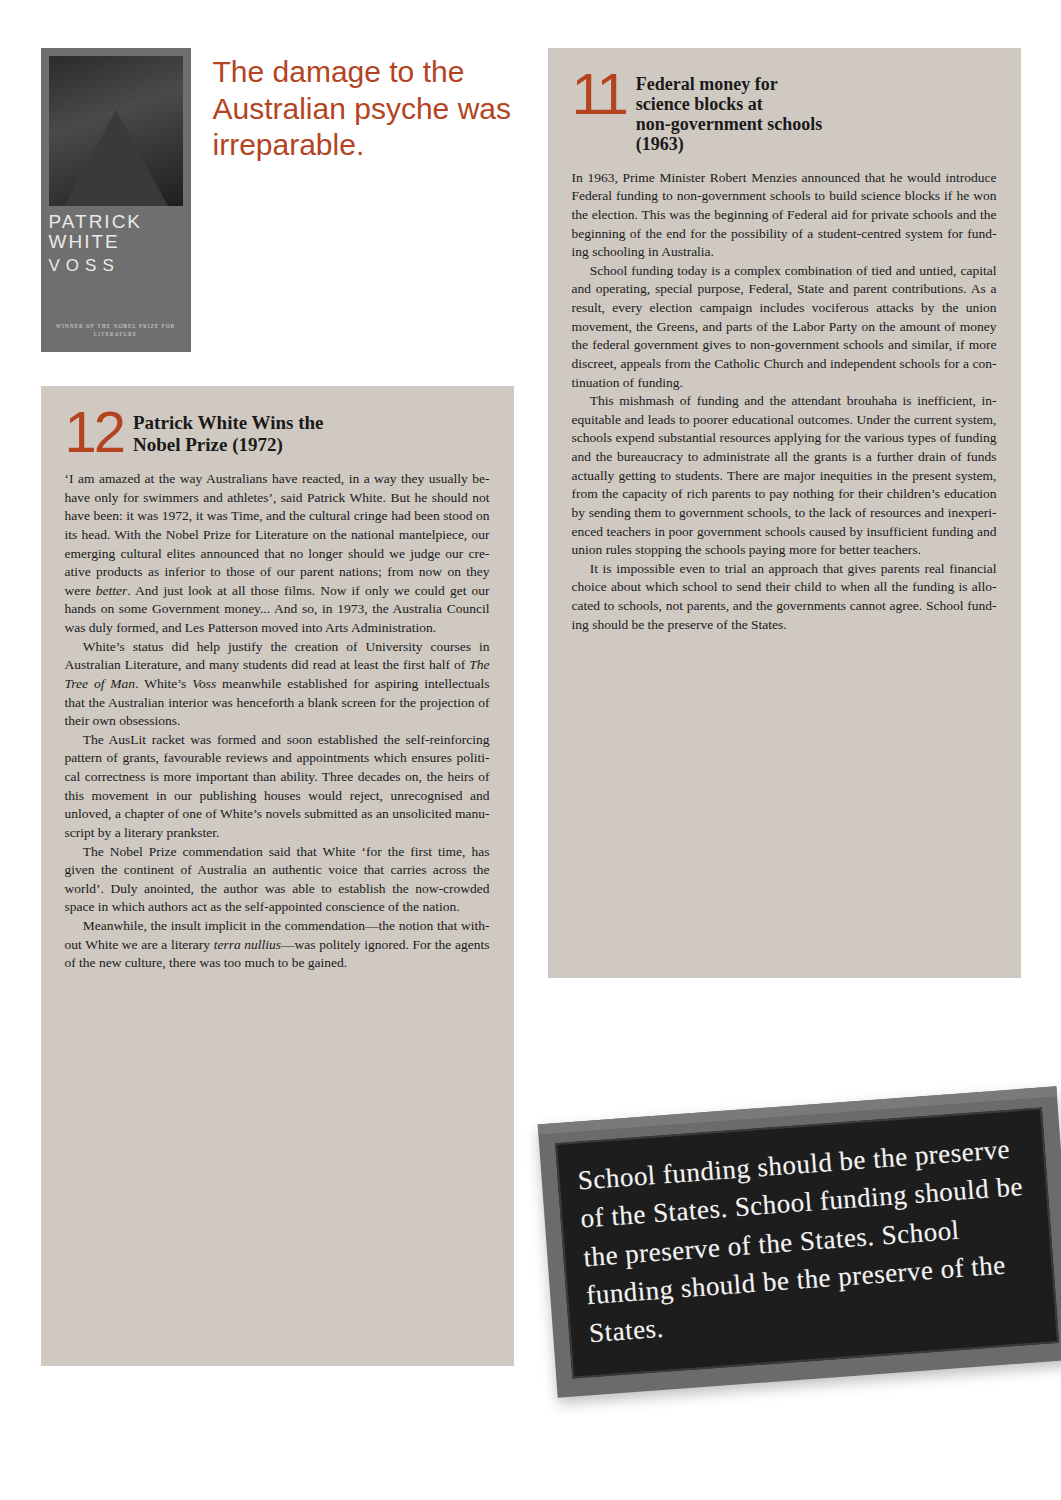PATRICK WHITE
VOSS
Winner of the Nobel Prize for Literature
The damage to the Australian psyche was irreparable.
12
Patrick White Wins the
Nobel Prize (1972)
‘I am amazed at the way Australians have reacted, in a way they usually behave only for swimmers and athletes’, said Patrick White. But he should not have been: it was 1972, it was Time, and the cultural cringe had been stood on its head. With the Nobel Prize for Literature on the national mantelpiece, our emerging cultural elites announced that no longer should we judge our creative products as inferior to those of our parent nations; from now on they were better. And just look at all those films. Now if only we could get our hands on some Government money... And so, in 1973, the Australia Council was duly formed, and Les Patterson moved into Arts Administration.
White’s status did help justify the creation of University courses in Australian Literature, and many students did read at least the first half of The Tree of Man. White’s Voss meanwhile established for aspiring intellectuals that the Australian interior was henceforth a blank screen for the projection of their own obsessions.
The AusLit racket was formed and soon established the self-reinforcing pattern of grants, favourable reviews and appointments which ensures political correctness is more important than ability. Three decades on, the heirs of this movement in our publishing houses would reject, unrecognised and unloved, a chapter of one of White’s novels submitted as an unsolicited manuscript by a literary prankster.
The Nobel Prize commendation said that White ‘for the first time, has given the continent of Australia an authentic voice that carries across the world’. Duly anointed, the author was able to establish the now-crowded space in which authors act as the self-appointed conscience of the nation.
Meanwhile, the insult implicit in the commendation—the notion that without White we are a literary terra nullius—was politely ignored. For the agents of the new culture, there was too much to be gained.
11
Federal money for
science blocks at
non-government schools
(1963)
In 1963, Prime Minister Robert Menzies announced that he would introduce Federal funding to non-government schools to build science blocks if he won the election. This was the beginning of Federal aid for private schools and the beginning of the end for the possibility of a student-centred system for funding schooling in Australia.
School funding today is a complex combination of tied and untied, capital and operating, special purpose, Federal, State and parent contributions. As a result, every election campaign includes vociferous attacks by the union movement, the Greens, and parts of the Labor Party on the amount of money the federal government gives to non-government schools and similar, if more discreet, appeals from the Catholic Church and independent schools for a continuation of funding.
This mishmash of funding and the attendant brouhaha is inefficient, inequitable and leads to poorer educational outcomes. Under the current system, schools expend substantial resources applying for the various types of funding and the bureaucracy to administrate all the grants is a further drain of funds actually getting to students. There are major inequities in the present system, from the capacity of rich parents to pay nothing for their children’s education by sending them to government schools, to the lack of resources and inexperienced teachers in poor government schools caused by insufficient funding and union rules stopping the schools paying more for better teachers.
It is impossible even to trial an approach that gives parents real financial choice about which school to send their child to when all the funding is allocated to schools, not parents, and the governments cannot agree. School funding should be the preserve of the States.
School funding should be the preserve of the States. School funding should be the preserve of the States. School funding should be the preserve of the States.